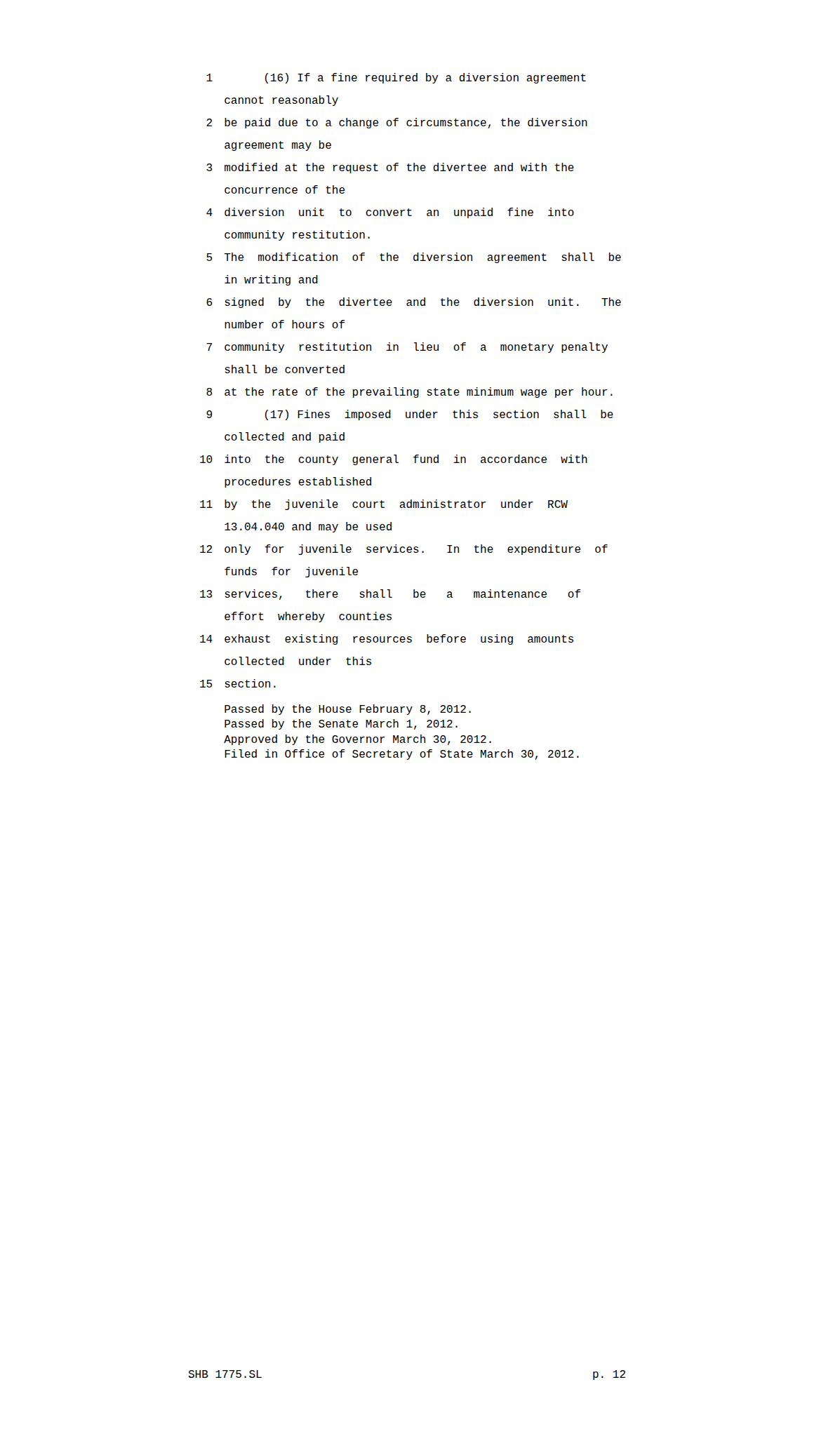(16) If a fine required by a diversion agreement cannot reasonably
be paid due to a change of circumstance, the diversion agreement may be
modified at the request of the divertee and with the concurrence of the
diversion unit to convert an unpaid fine into community restitution.
The modification of the diversion agreement shall be in writing and
signed by the divertee and the diversion unit. The number of hours of
community restitution in lieu of a monetary penalty shall be converted
at the rate of the prevailing state minimum wage per hour.
(17) Fines imposed under this section shall be collected and paid
into the county general fund in accordance with procedures established
by the juvenile court administrator under RCW 13.04.040 and may be used
only for juvenile services. In the expenditure of funds for juvenile
services, there shall be a maintenance of effort whereby counties
exhaust existing resources before using amounts collected under this
section.
Passed by the House February 8, 2012. Passed by the Senate March 1, 2012. Approved by the Governor March 30, 2012. Filed in Office of Secretary of State March 30, 2012.
SHB 1775.SL
p. 12